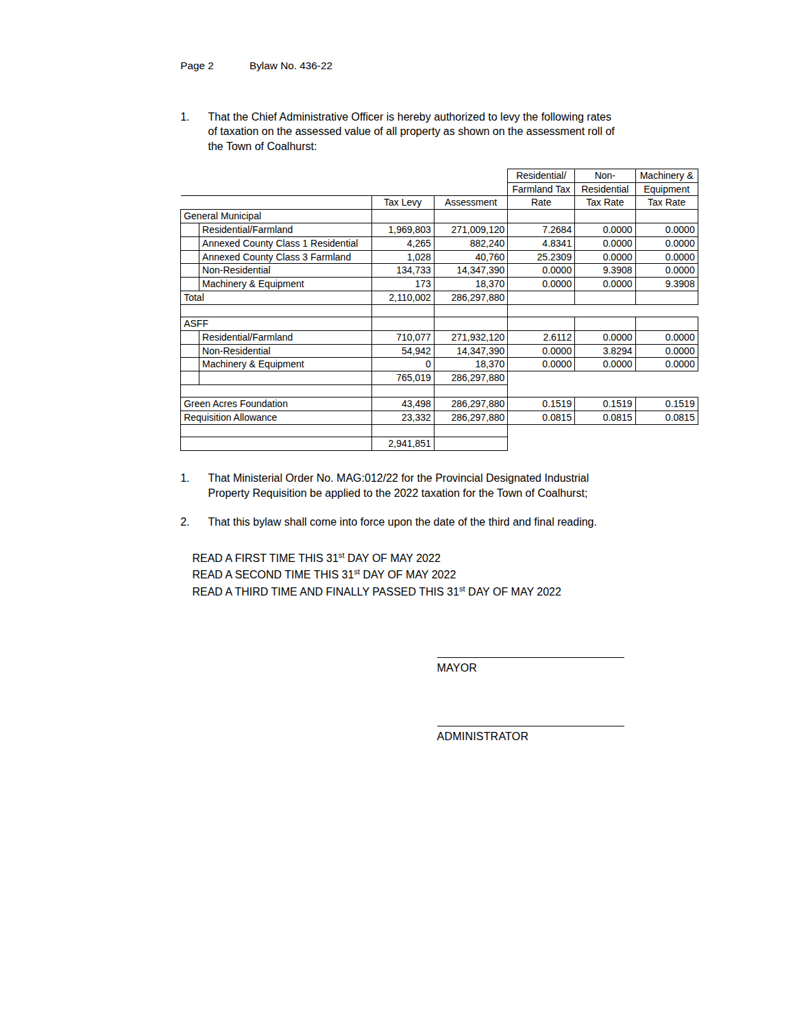Page 2 Bylaw No. 436-22
That the Chief Administrative Officer is hereby authorized to levy the following rates of taxation on the assessed value of all property as shown on the assessment roll of the Town of Coalhurst:
| | | | Residential/ | Non- | Machinery & |
| --- | --- | --- | --- | --- | --- |
| Farmland Tax | Residential | Equipment |
| | Tax Levy | Assessment | Rate | Tax Rate | Tax Rate |
| General Municipal | | | | | |
| | Residential/Farmland | 1,969,803 | 271,009,120 | 7.2684 | 0.0000 | 0.0000 |
| | Annexed County Class 1 Residential | 4,265 | 882,240 | 4.8341 | 0.0000 | 0.0000 |
| | Annexed County Class 3 Farmland | 1,028 | 40,760 | 25.2309 | 0.0000 | 0.0000 |
| | Non-Residential | 134,733 | 14,347,390 | 0.0000 | 9.3908 | 0.0000 |
| | Machinery & Equipment | 173 | 18,370 | 0.0000 | 0.0000 | 9.3908 |
| Total | 2,110,002 | 286,297,880 | | | |
| ASFF | | | | | |
| | Residential/Farmland | 710,077 | 271,932,120 | 2.6112 | 0.0000 | 0.0000 |
| | Non-Residential | 54,942 | 14,347,390 | 0.0000 | 3.8294 | 0.0000 |
| | Machinery & Equipment | 0 | 18,370 | 0.0000 | 0.0000 | 0.0000 |
| | | 765,019 | 286,297,880 | | | |
| Green Acres Foundation | 43,498 | 286,297,880 | 0.1519 | 0.1519 | 0.1519 |
| Requisition Allowance | 23,332 | 286,297,880 | 0.0815 | 0.0815 | 0.0815 |
| | 2,941,851 | | | | |
That Ministerial Order No. MAG:012/22 for the Provincial Designated Industrial Property Requisition be applied to the 2022 taxation for the Town of Coalhurst;
That this bylaw shall come into force upon the date of the third and final reading.
READ A FIRST TIME THIS 31st DAY OF MAY 2022
READ A SECOND TIME THIS 31st DAY OF MAY 2022
READ A THIRD TIME AND FINALLY PASSED THIS 31st DAY OF MAY 2022
MAYOR
ADMINISTRATOR